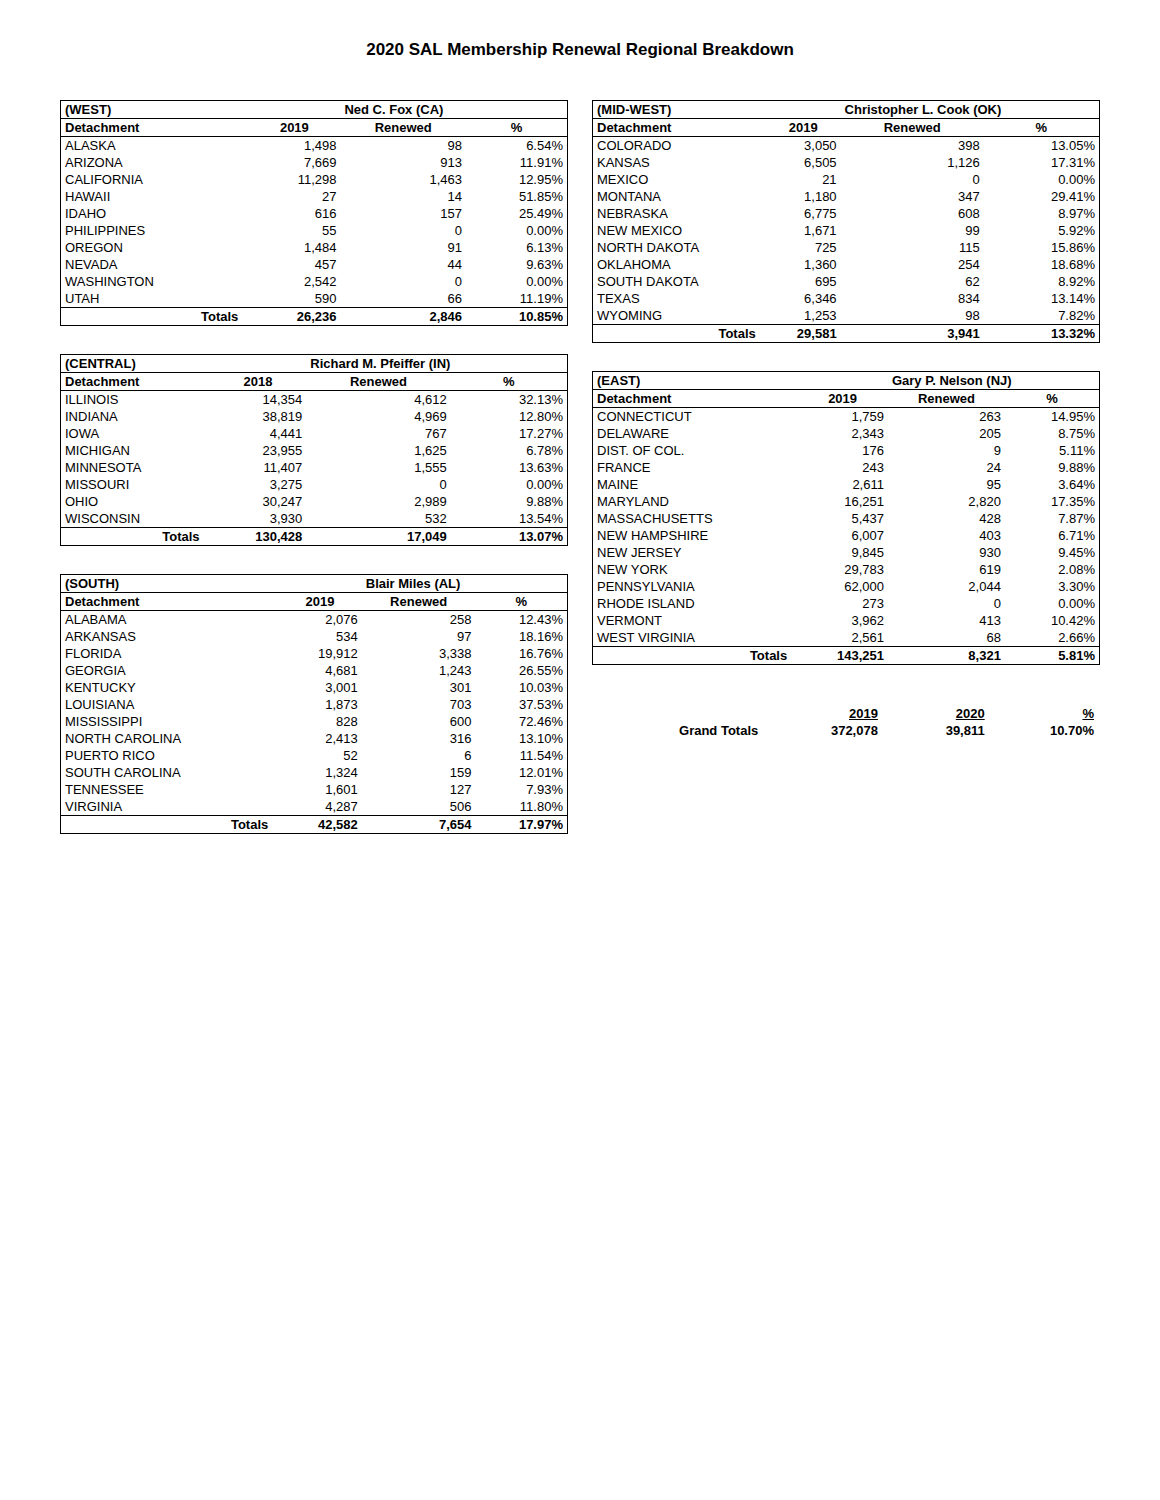2020 SAL Membership Renewal Regional Breakdown
| / (WEST) / Ned C. Fox (CA) / / Detachment / 2019 / Renewed / % / / ALASKA / 1,498 / 98 / 6.54% / / ARIZONA / 7,669 / 913 / 11.91% / / CALIFORNIA / 11,298 / 1,463 / 12.95% / / HAWAII / 27 / 14 / 51.85% / / IDAHO / 616 / 157 / 25.49% / / PHILIPPINES / 55 / 0 / 0.00% / / OREGON / 1,484 / 91 / 6.13% / / NEVADA / 457 / 44 / 9.63% / / WASHINGTON / 2,542 / 0 / 0.00% / / UTAH / 590 / 66 / 11.19% / / Totals / 26,236 / 2,846 / 10.85% / / (CENTRAL) / Richard M. Pfeiffer (IN) / / Detachment / 2018 / Renewed / % / / ILLINOIS / 14,354 / 4,612 / 32.13% / / INDIANA / 38,819 / 4,969 / 12.80% / / IOWA / 4,441 / 767 / 17.27% / / MICHIGAN / 23,955 / 1,625 / 6.78% / / MINNESOTA / 11,407 / 1,555 / 13.63% / / MISSOURI / 3,275 / 0 / 0.00% / / OHIO / 30,247 / 2,989 / 9.88% / / WISCONSIN / 3,930 / 532 / 13.54% / / Totals / 130,428 / 17,049 / 13.07% / / (SOUTH) / Blair Miles (AL) / / Detachment / 2019 / Renewed / % / / ALABAMA / 2,076 / 258 / 12.43% / / ARKANSAS / 534 / 97 / 18.16% / / FLORIDA / 19,912 / 3,338 / 16.76% / / GEORGIA / 4,681 / 1,243 / 26.55% / / KENTUCKY / 3,001 / 301 / 10.03% / / LOUISIANA / 1,873 / 703 / 37.53% / / MISSISSIPPI / 828 / 600 / 72.46% / / NORTH CAROLINA / 2,413 / 316 / 13.10% / / PUERTO RICO / 52 / 6 / 11.54% / / SOUTH CAROLINA / 1,324 / 159 / 12.01% / / TENNESSEE / 1,601 / 127 / 7.93% / / VIRGINIA / 4,287 / 506 / 11.80% / / Totals / 42,582 / 7,654 / 17.97% / | / (MID-WEST) / Christopher L. Cook (OK) / / Detachment / 2019 / Renewed / % / / COLORADO / 3,050 / 398 / 13.05% / / KANSAS / 6,505 / 1,126 / 17.31% / / MEXICO / 21 / 0 / 0.00% / / MONTANA / 1,180 / 347 / 29.41% / / NEBRASKA / 6,775 / 608 / 8.97% / / NEW MEXICO / 1,671 / 99 / 5.92% / / NORTH DAKOTA / 725 / 115 / 15.86% / / OKLAHOMA / 1,360 / 254 / 18.68% / / SOUTH DAKOTA / 695 / 62 / 8.92% / / TEXAS / 6,346 / 834 / 13.14% / / WYOMING / 1,253 / 98 / 7.82% / / Totals / 29,581 / 3,941 / 13.32% / / (EAST) / Gary P. Nelson (NJ) / / Detachment / 2019 / Renewed / % / / CONNECTICUT / 1,759 / 263 / 14.95% / / DELAWARE / 2,343 / 205 / 8.75% / / DIST. OF COL. / 176 / 9 / 5.11% / / FRANCE / 243 / 24 / 9.88% / / MAINE / 2,611 / 95 / 3.64% / / MARYLAND / 16,251 / 2,820 / 17.35% / / MASSACHUSETTS / 5,437 / 428 / 7.87% / / NEW HAMPSHIRE / 6,007 / 403 / 6.71% / / NEW JERSEY / 9,845 / 930 / 9.45% / / NEW YORK / 29,783 / 619 / 2.08% / / PENNSYLVANIA / 62,000 / 2,044 / 3.30% / / RHODE ISLAND / 273 / 0 / 0.00% / / VERMONT / 3,962 / 413 / 10.42% / / WEST VIRGINIA / 2,561 / 68 / 2.66% / / Totals / 143,251 / 8,321 / 5.81% / / / 2019 / 2020 / % / / Grand Totals / 372,078 / 39,811 / 10.70% / |